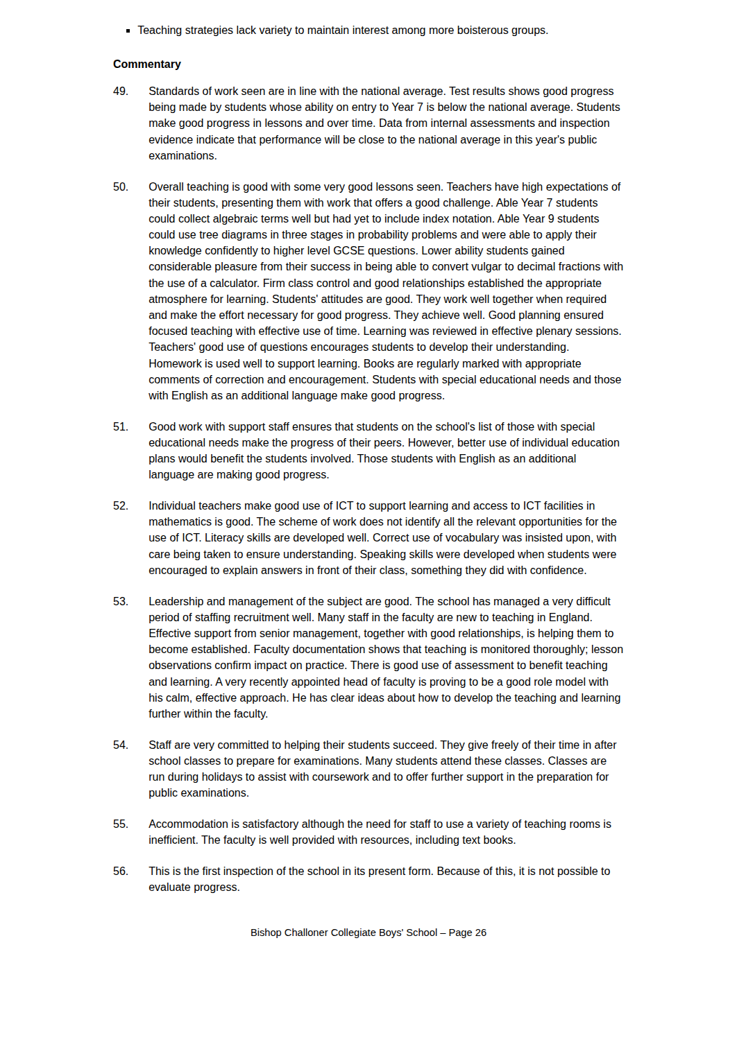Teaching strategies lack variety to maintain interest among more boisterous groups.
Commentary
Standards of work seen are in line with the national average. Test results shows good progress being made by students whose ability on entry to Year 7 is below the national average. Students make good progress in lessons and over time. Data from internal assessments and inspection evidence indicate that performance will be close to the national average in this year's public examinations.
Overall teaching is good with some very good lessons seen. Teachers have high expectations of their students, presenting them with work that offers a good challenge. Able Year 7 students could collect algebraic terms well but had yet to include index notation. Able Year 9 students could use tree diagrams in three stages in probability problems and were able to apply their knowledge confidently to higher level GCSE questions. Lower ability students gained considerable pleasure from their success in being able to convert vulgar to decimal fractions with the use of a calculator. Firm class control and good relationships established the appropriate atmosphere for learning. Students' attitudes are good. They work well together when required and make the effort necessary for good progress. They achieve well. Good planning ensured focused teaching with effective use of time. Learning was reviewed in effective plenary sessions. Teachers' good use of questions encourages students to develop their understanding. Homework is used well to support learning. Books are regularly marked with appropriate comments of correction and encouragement. Students with special educational needs and those with English as an additional language make good progress.
Good work with support staff ensures that students on the school's list of those with special educational needs make the progress of their peers. However, better use of individual education plans would benefit the students involved. Those students with English as an additional language are making good progress.
Individual teachers make good use of ICT to support learning and access to ICT facilities in mathematics is good. The scheme of work does not identify all the relevant opportunities for the use of ICT. Literacy skills are developed well. Correct use of vocabulary was insisted upon, with care being taken to ensure understanding. Speaking skills were developed when students were encouraged to explain answers in front of their class, something they did with confidence.
Leadership and management of the subject are good. The school has managed a very difficult period of staffing recruitment well. Many staff in the faculty are new to teaching in England. Effective support from senior management, together with good relationships, is helping them to become established. Faculty documentation shows that teaching is monitored thoroughly; lesson observations confirm impact on practice. There is good use of assessment to benefit teaching and learning. A very recently appointed head of faculty is proving to be a good role model with his calm, effective approach. He has clear ideas about how to develop the teaching and learning further within the faculty.
Staff are very committed to helping their students succeed. They give freely of their time in after school classes to prepare for examinations. Many students attend these classes. Classes are run during holidays to assist with coursework and to offer further support in the preparation for public examinations.
Accommodation is satisfactory although the need for staff to use a variety of teaching rooms is inefficient. The faculty is well provided with resources, including text books.
This is the first inspection of the school in its present form. Because of this, it is not possible to evaluate progress.
Bishop Challoner Collegiate Boys' School – Page 26